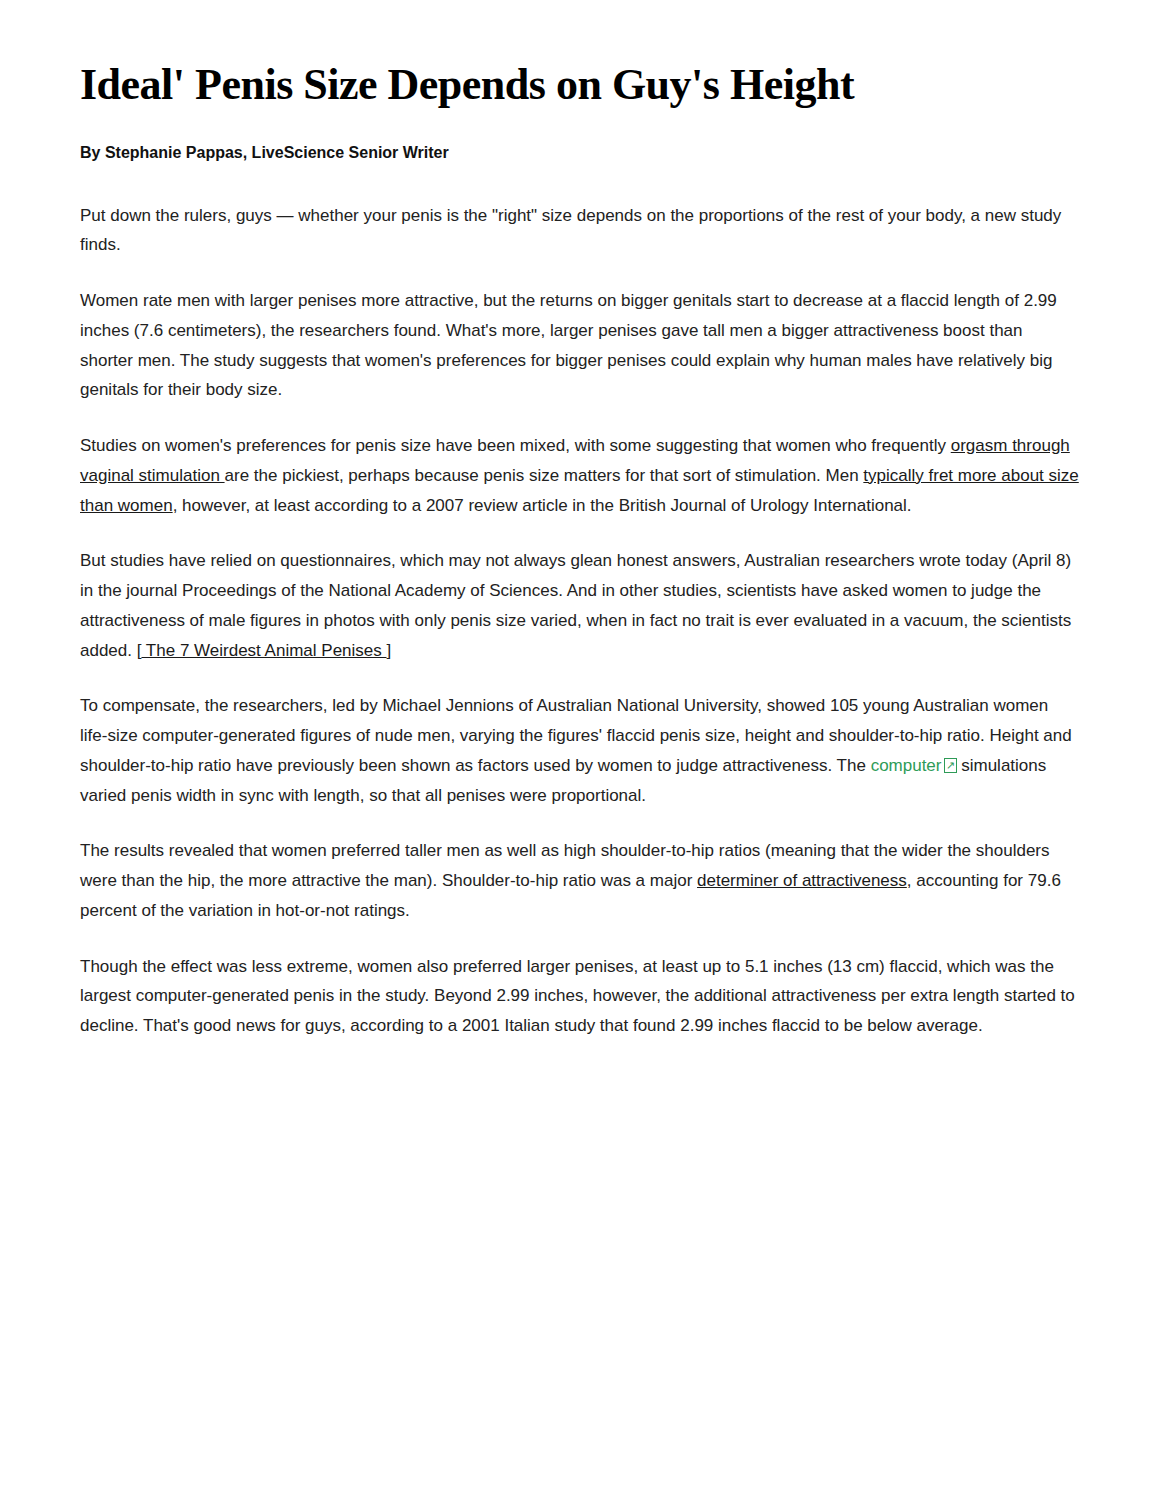Ideal' Penis Size Depends on Guy's Height
By Stephanie Pappas, LiveScience Senior Writer
Put down the rulers, guys — whether your penis is the "right" size depends on the proportions of the rest of your body, a new study finds.
Women rate men with larger penises more attractive, but the returns on bigger genitals start to decrease at a flaccid length of 2.99 inches (7.6 centimeters), the researchers found. What's more, larger penises gave tall men a bigger attractiveness boost than shorter men. The study suggests that women's preferences for bigger penises could explain why human males have relatively big genitals for their body size.
Studies on women's preferences for penis size have been mixed, with some suggesting that women who frequently orgasm through vaginal stimulation are the pickiest, perhaps because penis size matters for that sort of stimulation. Men typically fret more about size than women, however, at least according to a 2007 review article in the British Journal of Urology International.
But studies have relied on questionnaires, which may not always glean honest answers, Australian researchers wrote today (April 8) in the journal Proceedings of the National Academy of Sciences. And in other studies, scientists have asked women to judge the attractiveness of male figures in photos with only penis size varied, when in fact no trait is ever evaluated in a vacuum, the scientists added. [ The 7 Weirdest Animal Penises ]
To compensate, the researchers, led by Michael Jennions of Australian National University, showed 105 young Australian women life-size computer-generated figures of nude men, varying the figures' flaccid penis size, height and shoulder-to-hip ratio. Height and shoulder-to-hip ratio have previously been shown as factors used by women to judge attractiveness. The computer simulations varied penis width in sync with length, so that all penises were proportional.
The results revealed that women preferred taller men as well as high shoulder-to-hip ratios (meaning that the wider the shoulders were than the hip, the more attractive the man). Shoulder-to-hip ratio was a major determiner of attractiveness, accounting for 79.6 percent of the variation in hot-or-not ratings.
Though the effect was less extreme, women also preferred larger penises, at least up to 5.1 inches (13 cm) flaccid, which was the largest computer-generated penis in the study. Beyond 2.99 inches, however, the additional attractiveness per extra length started to decline. That's good news for guys, according to a 2001 Italian study that found 2.99 inches flaccid to be below average.